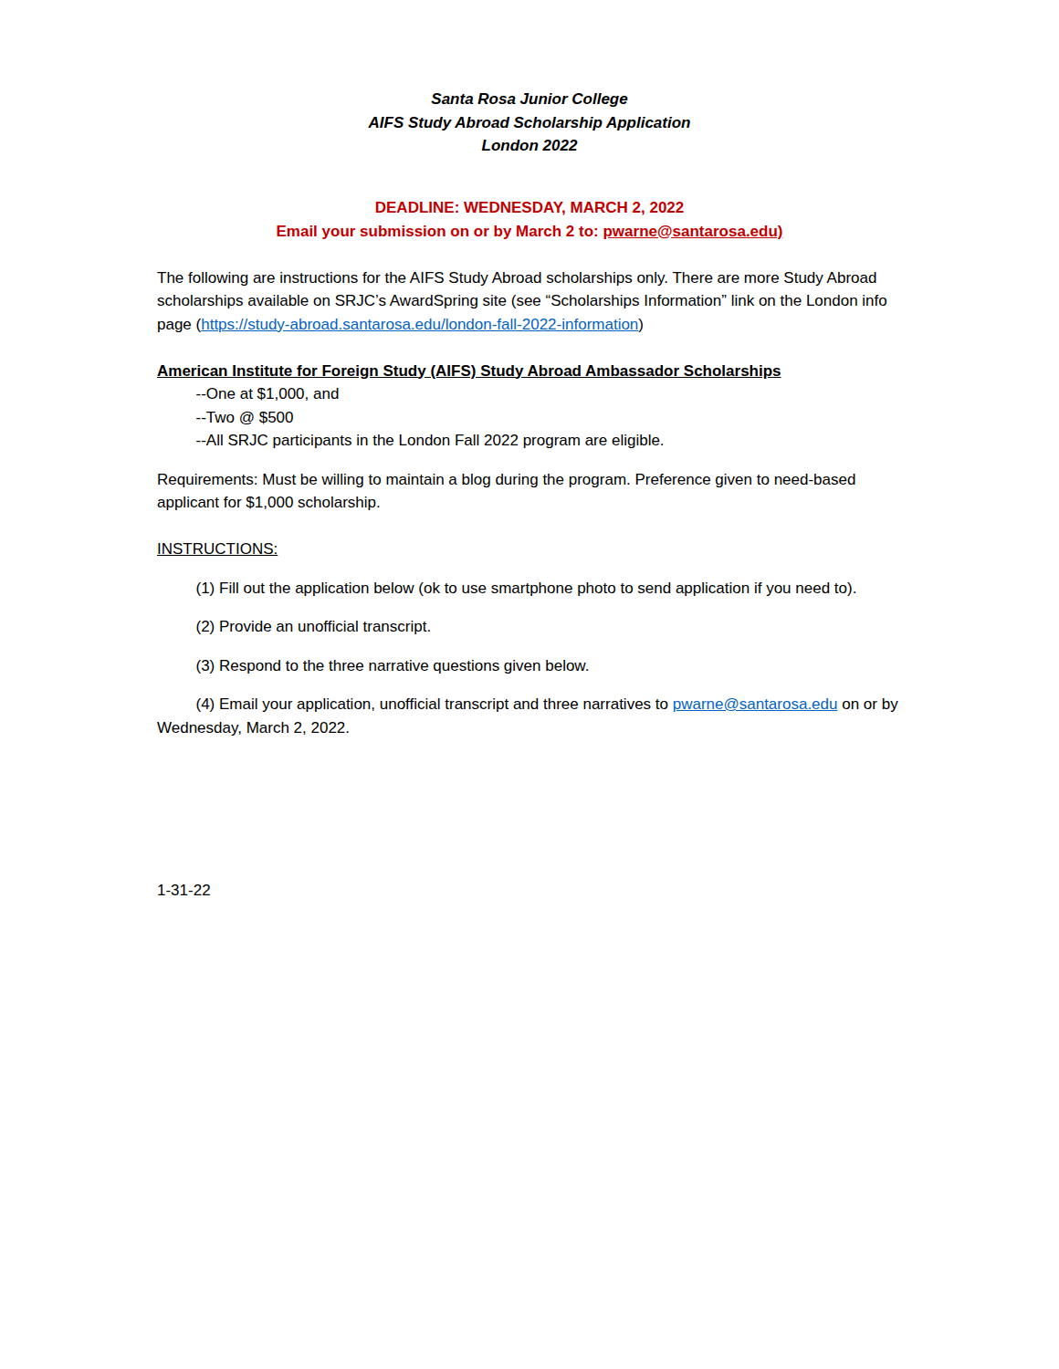Santa Rosa Junior College
AIFS Study Abroad Scholarship Application
London 2022
DEADLINE: WEDNESDAY, MARCH 2, 2022
Email your submission on or by March 2 to: pwarne@santarosa.edu)
The following are instructions for the AIFS Study Abroad scholarships only. There are more Study Abroad scholarships available on SRJC’s AwardSpring site (see “Scholarships Information” link on the London info page (https://study-abroad.santarosa.edu/london-fall-2022-information)
American Institute for Foreign Study (AIFS) Study Abroad Ambassador Scholarships
--One at $1,000, and
--Two @ $500
--All SRJC participants in the London Fall 2022 program are eligible.
Requirements: Must be willing to maintain a blog during the program. Preference given to need-based applicant for $1,000 scholarship.
INSTRUCTIONS:
(1) Fill out the application below (ok to use smartphone photo to send application if you need to).
(2) Provide an unofficial transcript.
(3) Respond to the three narrative questions given below.
(4) Email your application, unofficial transcript and three narratives to pwarne@santarosa.edu on or by Wednesday, March 2, 2022.
1-31-22